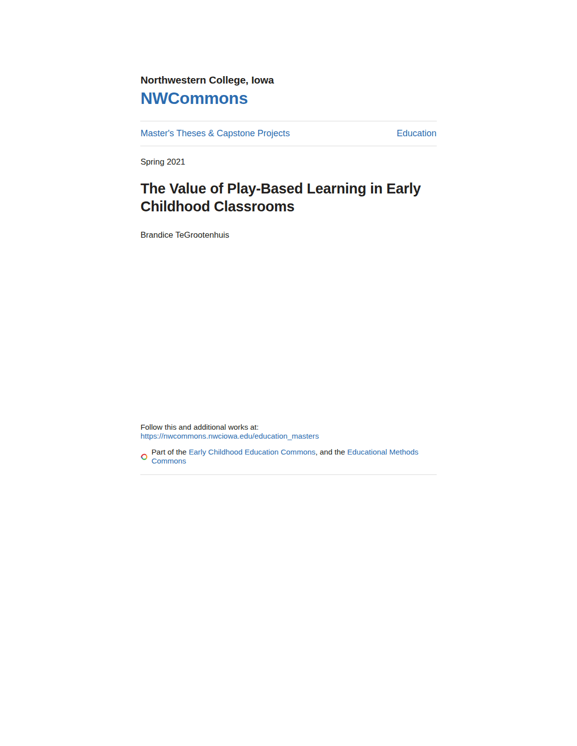Northwestern College, Iowa
NWCommons
Master's Theses & Capstone Projects Education
Spring 2021
The Value of Play-Based Learning in Early Childhood Classrooms
Brandice TeGrootenhuis
Follow this and additional works at: https://nwcommons.nwciowa.edu/education_masters
Part of the Early Childhood Education Commons, and the Educational Methods Commons